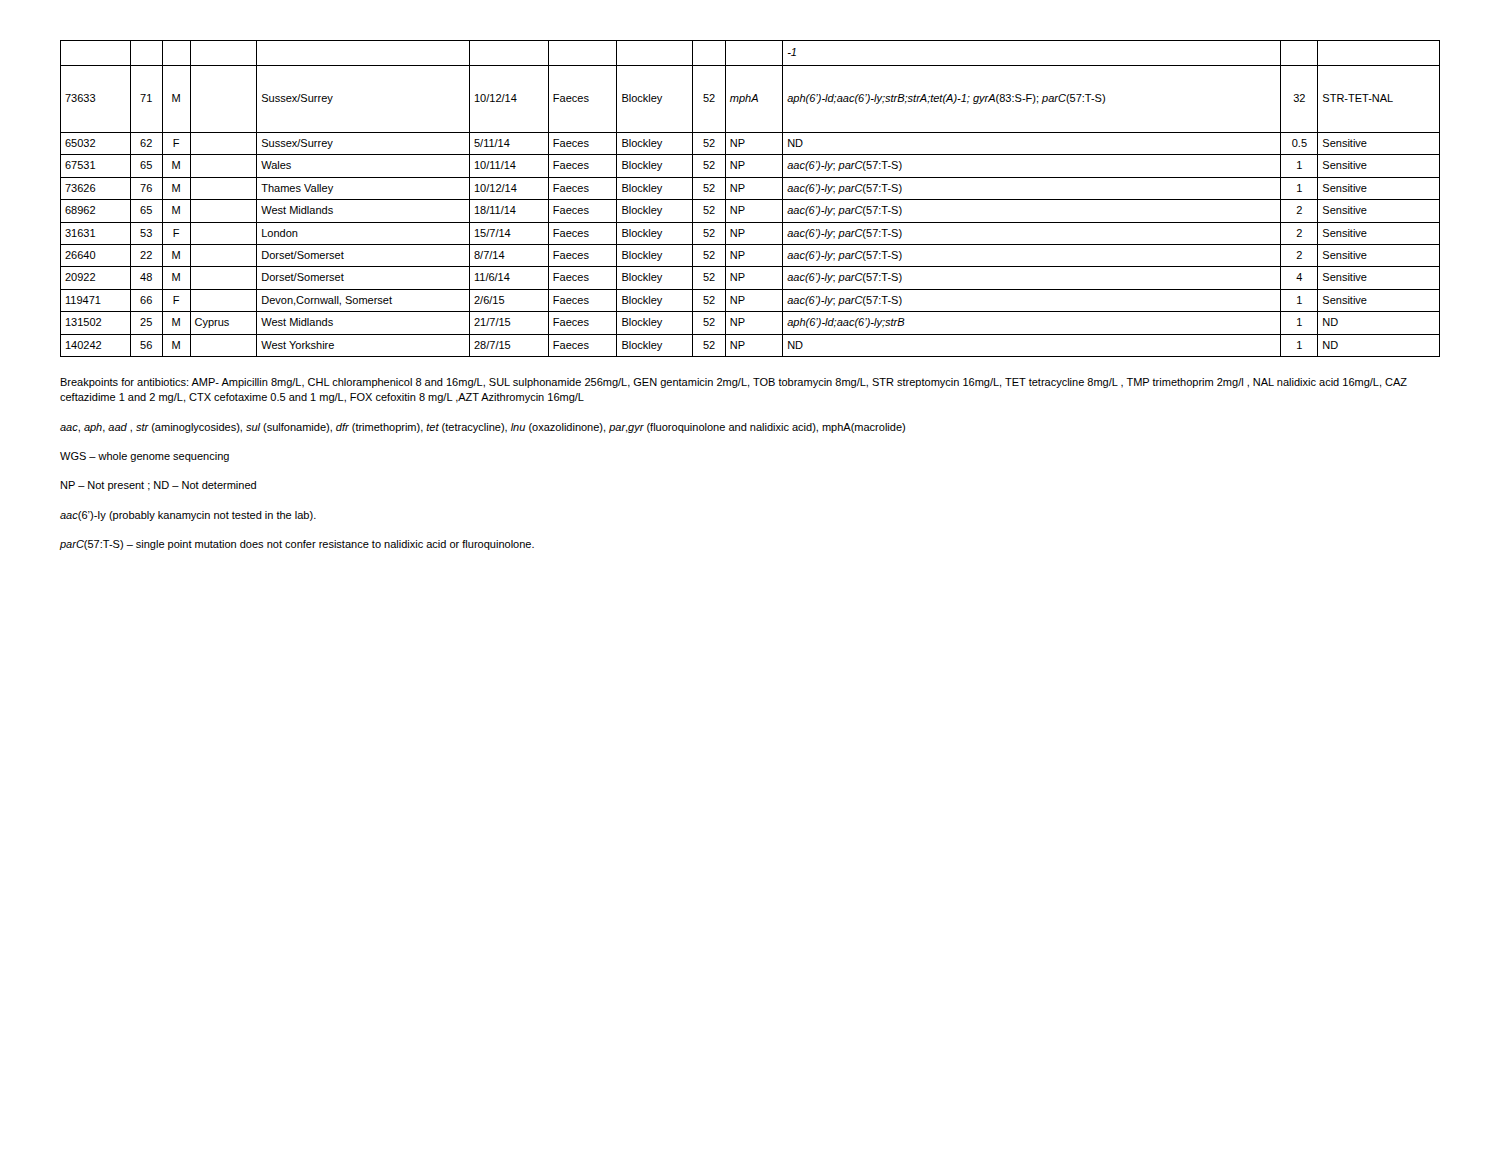| | | | | | | | | | | -1 | | |
| 73633 | 71 | M | | Sussex/Surrey | 10/12/14 | Faeces | Blockley | 52 | mphA | aph(6’)-ld;aac(6’)-ly;strB;strA;tet(A)-1; gyrA (83:S-F); parC (57:T-S) | 32 | STR-TET-NAL |
| 65032 | 62 | F | | Sussex/Surrey | 5/11/14 | Faeces | Blockley | 52 | NP | ND | 0.5 | Sensitive |
| 67531 | 65 | M | | Wales | 10/11/14 | Faeces | Blockley | 52 | NP | aac(6’)-ly ; parC (57:T-S) | 1 | Sensitive |
| 73626 | 76 | M | | Thames Valley | 10/12/14 | Faeces | Blockley | 52 | NP | aac(6’)-ly ; parC (57:T-S) | 1 | Sensitive |
| 68962 | 65 | M | | West Midlands | 18/11/14 | Faeces | Blockley | 52 | NP | aac(6’)-ly ; parC (57:T-S) | 2 | Sensitive |
| 31631 | 53 | F | | London | 15/7/14 | Faeces | Blockley | 52 | NP | aac(6’)-ly ; parC (57:T-S) | 2 | Sensitive |
| 26640 | 22 | M | | Dorset/Somerset | 8/7/14 | Faeces | Blockley | 52 | NP | aac(6’)-ly ; parC (57:T-S) | 2 | Sensitive |
| 20922 | 48 | M | | Dorset/Somerset | 11/6/14 | Faeces | Blockley | 52 | NP | aac(6’)-ly ; parC (57:T-S) | 4 | Sensitive |
| 119471 | 66 | F | | Devon,Cornwall, Somerset | 2/6/15 | Faeces | Blockley | 52 | NP | aac(6’)-ly ; parC (57:T-S) | 1 | Sensitive |
| 131502 | 25 | M | Cyprus | West Midlands | 21/7/15 | Faeces | Blockley | 52 | NP | aph(6’)-ld;aac(6’)-ly;strB | 1 | ND |
| 140242 | 56 | M | | West Yorkshire | 28/7/15 | Faeces | Blockley | 52 | NP | ND | 1 | ND |
Breakpoints for antibiotics: AMP- Ampicillin 8mg/L, CHL chloramphenicol 8 and 16mg/L, SUL sulphonamide 256mg/L, GEN gentamicin 2mg/L, TOB tobramycin 8mg/L, STR streptomycin 16mg/L, TET tetracycline 8mg/L , TMP trimethoprim 2mg/l , NAL nalidixic acid 16mg/L, CAZ ceftazidime 1 and 2 mg/L, CTX cefotaxime 0.5 and 1 mg/L, FOX cefoxitin 8 mg/L ,AZT Azithromycin 16mg/L
aac, aph, aad , str (aminoglycosides), sul (sulfonamide), dfr (trimethoprim), tet (tetracycline), lnu (oxazolidinone), par,gyr (fluoroquinolone and nalidixic acid), mphA(macrolide)
WGS – whole genome sequencing
NP – Not present ; ND – Not determined
aac(6’)-Iy (probably kanamycin not tested in the lab).
parC(57:T-S) – single point mutation does not confer resistance to nalidixic acid or fluroquinolone.